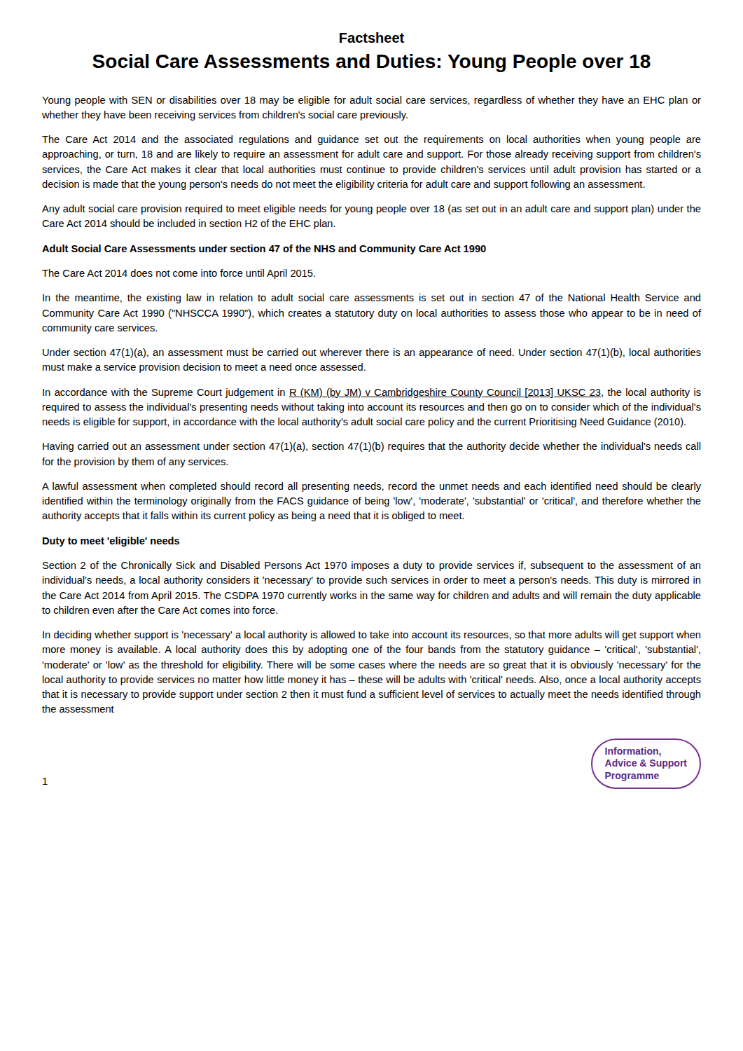Factsheet
Social Care Assessments and Duties: Young People over 18
Young people with SEN or disabilities over 18 may be eligible for adult social care services, regardless of whether they have an EHC plan or whether they have been receiving services from children's social care previously.
The Care Act 2014 and the associated regulations and guidance set out the requirements on local authorities when young people are approaching, or turn, 18 and are likely to require an assessment for adult care and support. For those already receiving support from children's services, the Care Act makes it clear that local authorities must continue to provide children's services until adult provision has started or a decision is made that the young person's needs do not meet the eligibility criteria for adult care and support following an assessment.
Any adult social care provision required to meet eligible needs for young people over 18 (as set out in an adult care and support plan) under the Care Act 2014 should be included in section H2 of the EHC plan.
Adult Social Care Assessments under section 47 of the NHS and Community Care Act 1990
The Care Act 2014 does not come into force until April 2015.
In the meantime, the existing law in relation to adult social care assessments is set out in section 47 of the National Health Service and Community Care Act 1990 ("NHSCCA 1990"), which creates a statutory duty on local authorities to assess those who appear to be in need of community care services.
Under section 47(1)(a), an assessment must be carried out wherever there is an appearance of need. Under section 47(1)(b), local authorities must make a service provision decision to meet a need once assessed.
In accordance with the Supreme Court judgement in R (KM) (by JM) v Cambridgeshire County Council [2013] UKSC 23, the local authority is required to assess the individual's presenting needs without taking into account its resources and then go on to consider which of the individual's needs is eligible for support, in accordance with the local authority's adult social care policy and the current Prioritising Need Guidance (2010).
Having carried out an assessment under section 47(1)(a), section 47(1)(b) requires that the authority decide whether the individual's needs call for the provision by them of any services.
A lawful assessment when completed should record all presenting needs, record the unmet needs and each identified need should be clearly identified within the terminology originally from the FACS guidance of being 'low', 'moderate', 'substantial' or 'critical', and therefore whether the authority accepts that it falls within its current policy as being a need that it is obliged to meet.
Duty to meet 'eligible' needs
Section 2 of the Chronically Sick and Disabled Persons Act 1970 imposes a duty to provide services if, subsequent to the assessment of an individual's needs, a local authority considers it 'necessary' to provide such services in order to meet a person's needs. This duty is mirrored in the Care Act 2014 from April 2015. The CSDPA 1970 currently works in the same way for children and adults and will remain the duty applicable to children even after the Care Act comes into force.
In deciding whether support is 'necessary' a local authority is allowed to take into account its resources, so that more adults will get support when more money is available. A local authority does this by adopting one of the four bands from the statutory guidance – 'critical', 'substantial', 'moderate' or 'low' as the threshold for eligibility. There will be some cases where the needs are so great that it is obviously 'necessary' for the local authority to provide services no matter how little money it has – these will be adults with 'critical' needs. Also, once a local authority accepts that it is necessary to provide support under section 2 then it must fund a sufficient level of services to actually meet the needs identified through the assessment
1
Information,
Advice & Support
Programme